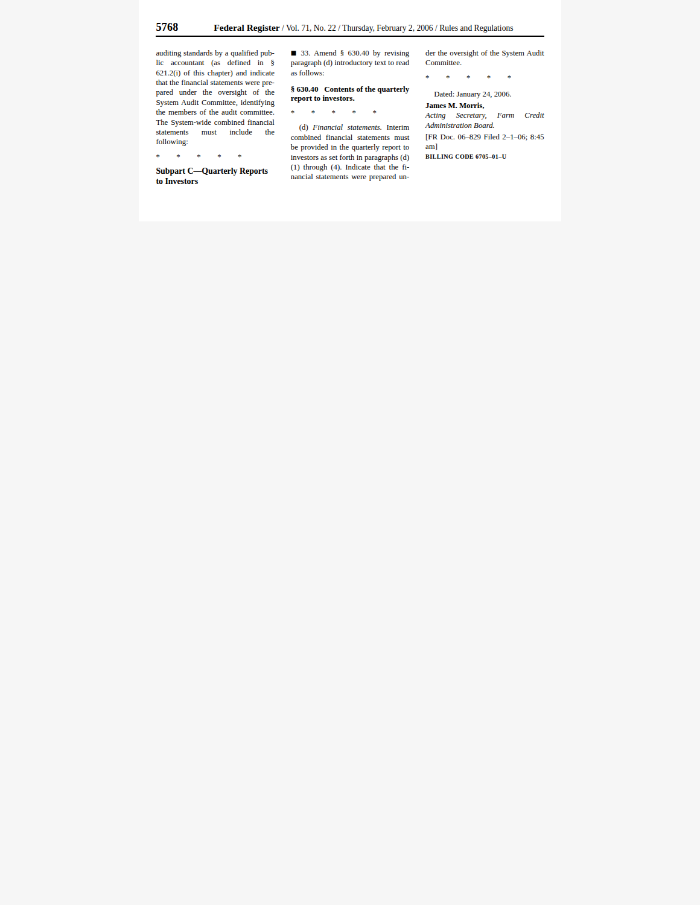5768
Federal Register / Vol. 71, No. 22 / Thursday, February 2, 2006 / Rules and Regulations
auditing standards by a qualified public accountant (as defined in § 621.2(i) of this chapter) and indicate that the financial statements were prepared under the oversight of the System Audit Committee, identifying the members of the audit committee. The System-wide combined financial statements must include the following:
* * * * *
Subpart C—Quarterly Reports to Investors
■33. Amend § 630.40 by revising paragraph (d) introductory text to read as follows:
§ 630.40 Contents of the quarterly report to investors.
* * * * *
(d) Financial statements. Interim combined financial statements must be provided in the quarterly report to investors as set forth in paragraphs (d)(1) through (4). Indicate that the financial statements were prepared under the oversight of the System Audit Committee.
* * * * *
Dated: January 24, 2006.
James M. Morris,
Acting Secretary, Farm Credit Administration Board.
[FR Doc. 06–829 Filed 2–1–06; 8:45 am]
Billing code 6705–01–U